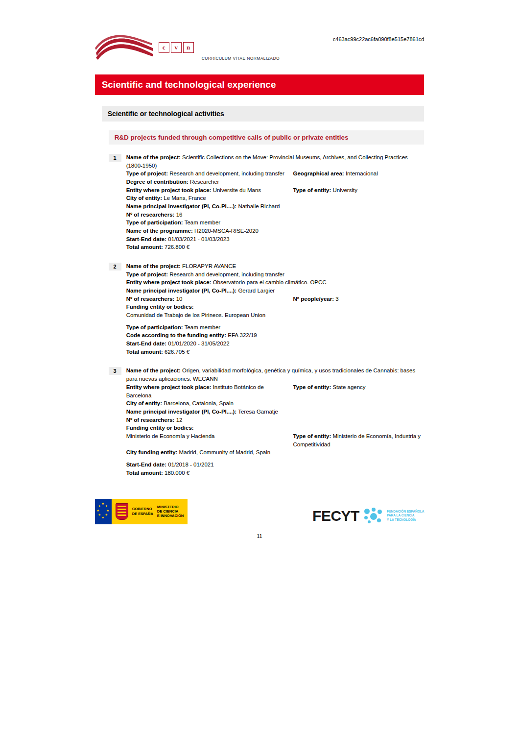cvn
CURRÍCULUM VÍTAE NORMALIZADO
c463ac99c22ac6fa090f8e515e7861cd
Scientific and technological experience
Scientific or technological activities
R&D projects funded through competitive calls of public or private entities
1
Name of the project: Scientific Collections on the Move: Provincial Museums, Archives, and Collecting Practices (1800-1950)
Type of project: Research and development, including transfer
Geographical area: Internacional
Degree of contribution: Researcher
Entity where project took place: Universite du Mans
Type of entity: University
City of entity: Le Mans, France
Name principal investigator (PI, Co-PI....): Nathalie Richard
Nº of researchers: 16
Type of participation: Team member
Name of the programme: H2020-MSCA-RISE-2020
Start-End date: 01/03/2021 - 01/03/2023
Total amount: 726.800 €
2
Name of the project: FLORAPYR AVANCE
Type of project: Research and development, including transfer
Entity where project took place: Observatorio para el cambio climático. OPCC
Name principal investigator (PI, Co-PI....): Gerard Largier
Nº of researchers: 10
Nª people/year: 3
Funding entity or bodies:
Comunidad de Trabajo de los Pirineos. European Union
Type of participation: Team member
Code according to the funding entity: EFA 322/19
Start-End date: 01/01/2020 - 31/05/2022
Total amount: 626.705 €
3
Name of the project: Origen, variabilidad morfológica, genética y química, y usos tradicionales de Cannabis: bases para nuevas aplicaciones. WECANN
Entity where project took place: Instituto Botánico de Barcelona
Type of entity: State agency
City of entity: Barcelona, Catalonia, Spain
Name principal investigator (PI, Co-PI....): Teresa Garnatje
Nº of researchers: 12
Funding entity or bodies:
Ministerio de Economía y Hacienda
Type of entity: Ministerio de Economía, Industria y Competitividad
City funding entity: Madrid, Community of Madrid, Spain
Start-End date: 01/2018 - 01/2021
Total amount: 180.000 €
★ ★ ★ ★ ★ ★ ★ ★
GOBIERNO
DE ESPAÑA
MINISTERIO
DE CIENCIA
E INNOVACIÓN
FECYT
FUNDACIÓN ESPAÑOLA
PARA LA CIENCIA
Y LA TECNOLOGÍA
11